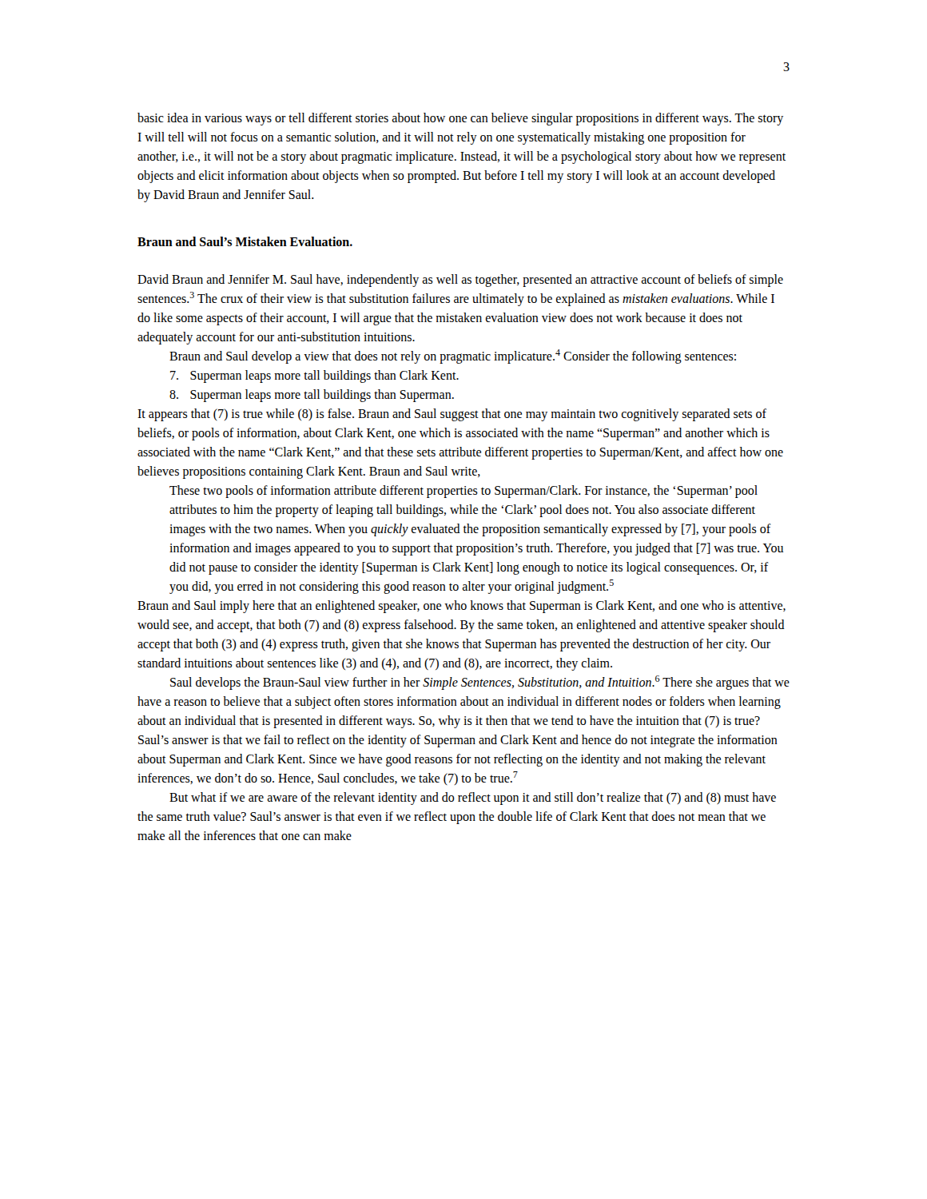3
basic idea in various ways or tell different stories about how one can believe singular propositions in different ways. The story I will tell will not focus on a semantic solution, and it will not rely on one systematically mistaking one proposition for another, i.e., it will not be a story about pragmatic implicature. Instead, it will be a psychological story about how we represent objects and elicit information about objects when so prompted. But before I tell my story I will look at an account developed by David Braun and Jennifer Saul.
Braun and Saul’s Mistaken Evaluation.
David Braun and Jennifer M. Saul have, independently as well as together, presented an attractive account of beliefs of simple sentences.3 The crux of their view is that substitution failures are ultimately to be explained as mistaken evaluations. While I do like some aspects of their account, I will argue that the mistaken evaluation view does not work because it does not adequately account for our anti-substitution intuitions.
Braun and Saul develop a view that does not rely on pragmatic implicature.4 Consider the following sentences:
7. Superman leaps more tall buildings than Clark Kent.
8. Superman leaps more tall buildings than Superman.
It appears that (7) is true while (8) is false. Braun and Saul suggest that one may maintain two cognitively separated sets of beliefs, or pools of information, about Clark Kent, one which is associated with the name “Superman” and another which is associated with the name “Clark Kent,” and that these sets attribute different properties to Superman/Kent, and affect how one believes propositions containing Clark Kent. Braun and Saul write,
These two pools of information attribute different properties to Superman/Clark. For instance, the ‘Superman’ pool attributes to him the property of leaping tall buildings, while the ‘Clark’ pool does not. You also associate different images with the two names. When you quickly evaluated the proposition semantically expressed by [7], your pools of information and images appeared to you to support that proposition’s truth. Therefore, you judged that [7] was true. You did not pause to consider the identity [Superman is Clark Kent] long enough to notice its logical consequences. Or, if you did, you erred in not considering this good reason to alter your original judgment.5
Braun and Saul imply here that an enlightened speaker, one who knows that Superman is Clark Kent, and one who is attentive, would see, and accept, that both (7) and (8) express falsehood. By the same token, an enlightened and attentive speaker should accept that both (3) and (4) express truth, given that she knows that Superman has prevented the destruction of her city. Our standard intuitions about sentences like (3) and (4), and (7) and (8), are incorrect, they claim.
Saul develops the Braun-Saul view further in her Simple Sentences, Substitution, and Intuition.6 There she argues that we have a reason to believe that a subject often stores information about an individual in different nodes or folders when learning about an individual that is presented in different ways. So, why is it then that we tend to have the intuition that (7) is true? Saul’s answer is that we fail to reflect on the identity of Superman and Clark Kent and hence do not integrate the information about Superman and Clark Kent. Since we have good reasons for not reflecting on the identity and not making the relevant inferences, we don’t do so. Hence, Saul concludes, we take (7) to be true.7
But what if we are aware of the relevant identity and do reflect upon it and still don’t realize that (7) and (8) must have the same truth value? Saul’s answer is that even if we reflect upon the double life of Clark Kent that does not mean that we make all the inferences that one can make